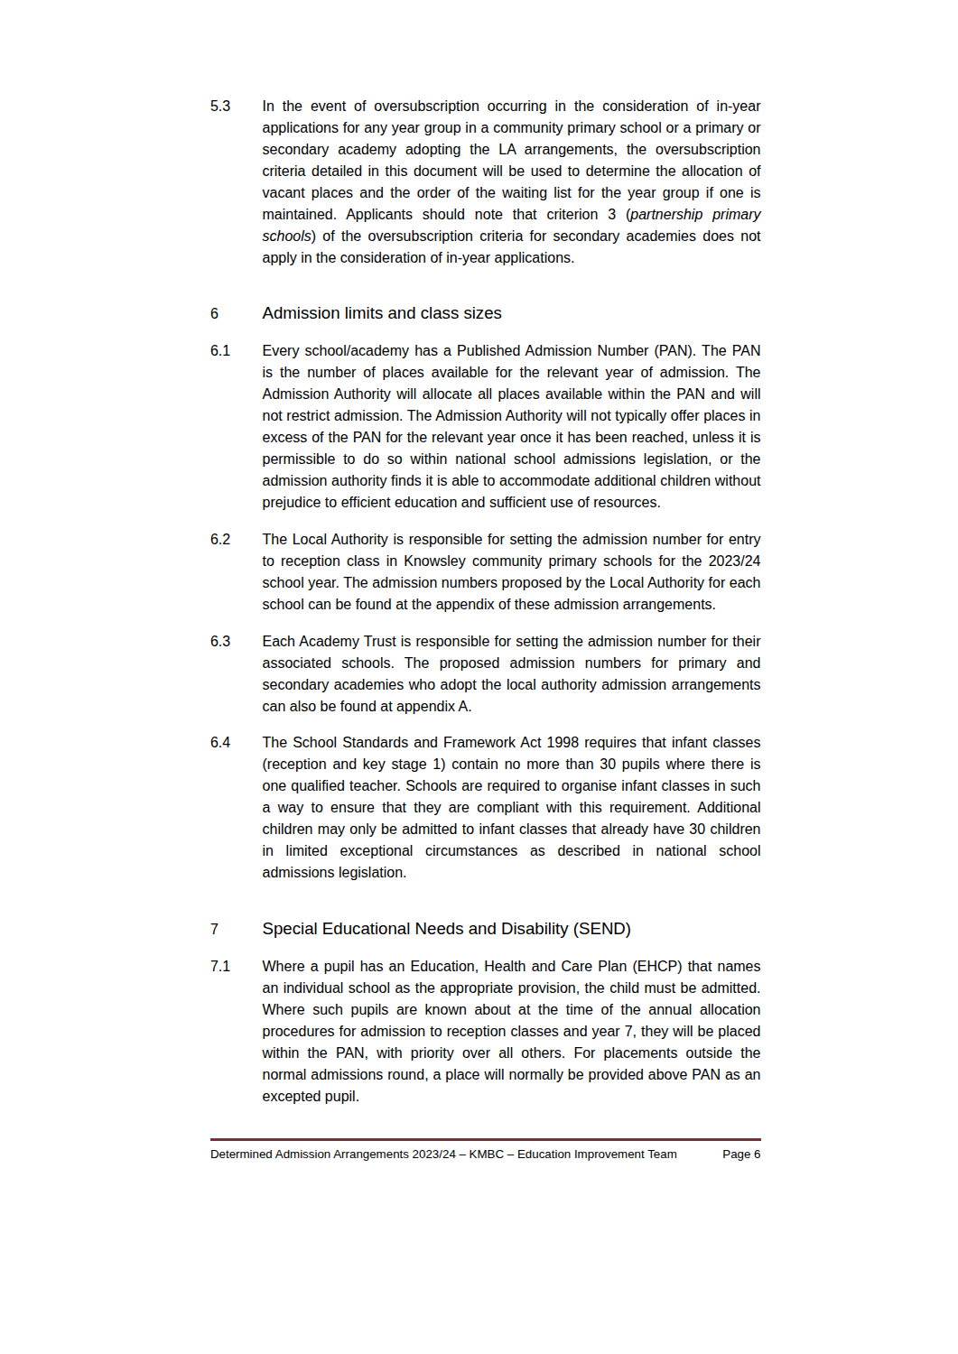5.3
In the event of oversubscription occurring in the consideration of in-year applications for any year group in a community primary school or a primary or secondary academy adopting the LA arrangements, the oversubscription criteria detailed in this document will be used to determine the allocation of vacant places and the order of the waiting list for the year group if one is maintained. Applicants should note that criterion 3 (partnership primary schools) of the oversubscription criteria for secondary academies does not apply in the consideration of in-year applications.
6 Admission limits and class sizes
6.1
Every school/academy has a Published Admission Number (PAN). The PAN is the number of places available for the relevant year of admission. The Admission Authority will allocate all places available within the PAN and will not restrict admission. The Admission Authority will not typically offer places in excess of the PAN for the relevant year once it has been reached, unless it is permissible to do so within national school admissions legislation, or the admission authority finds it is able to accommodate additional children without prejudice to efficient education and sufficient use of resources.
6.2
The Local Authority is responsible for setting the admission number for entry to reception class in Knowsley community primary schools for the 2023/24 school year. The admission numbers proposed by the Local Authority for each school can be found at the appendix of these admission arrangements.
6.3
Each Academy Trust is responsible for setting the admission number for their associated schools. The proposed admission numbers for primary and secondary academies who adopt the local authority admission arrangements can also be found at appendix A.
6.4
The School Standards and Framework Act 1998 requires that infant classes (reception and key stage 1) contain no more than 30 pupils where there is one qualified teacher. Schools are required to organise infant classes in such a way to ensure that they are compliant with this requirement. Additional children may only be admitted to infant classes that already have 30 children in limited exceptional circumstances as described in national school admissions legislation.
7 Special Educational Needs and Disability (SEND)
7.1
Where a pupil has an Education, Health and Care Plan (EHCP) that names an individual school as the appropriate provision, the child must be admitted. Where such pupils are known about at the time of the annual allocation procedures for admission to reception classes and year 7, they will be placed within the PAN, with priority over all others. For placements outside the normal admissions round, a place will normally be provided above PAN as an excepted pupil.
Determined Admission Arrangements 2023/24 – KMBC – Education Improvement Team
Page 6